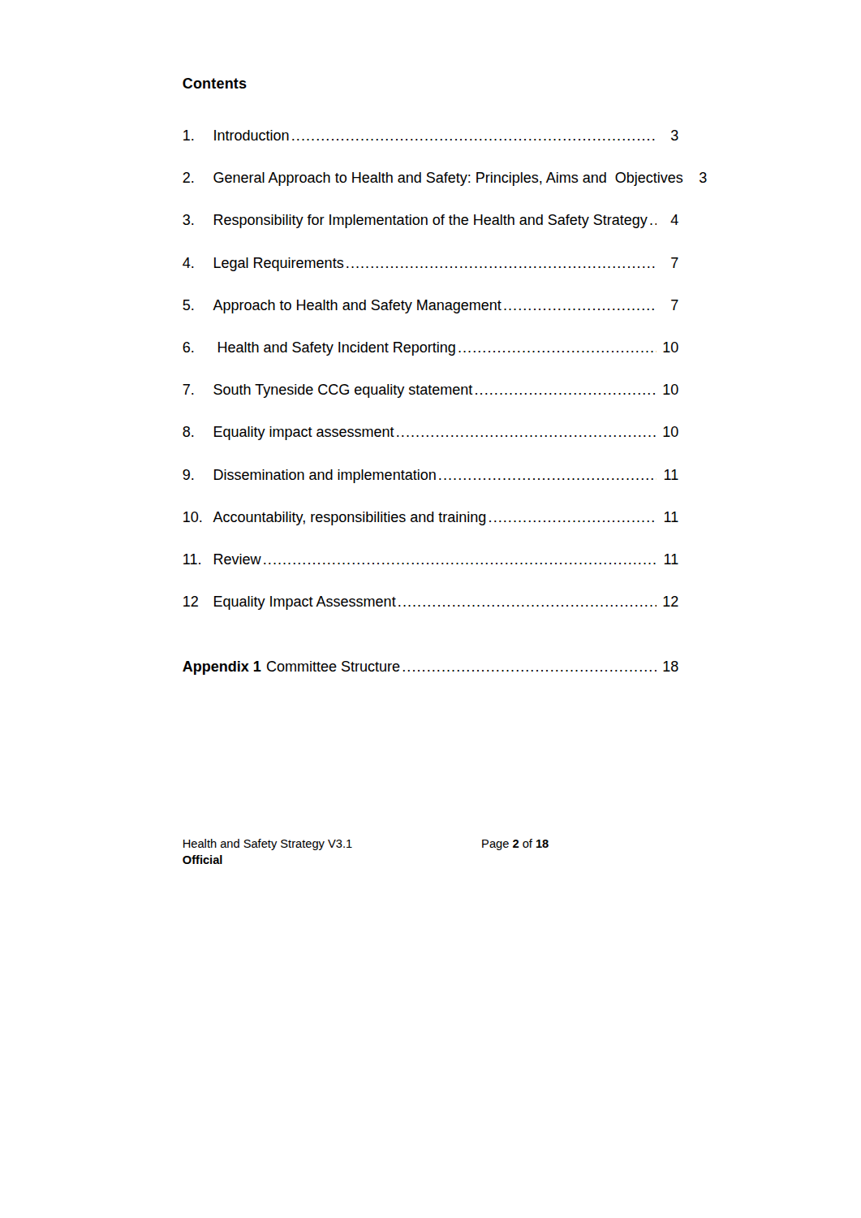Contents
1. Introduction ................................................................................................................. 3
2. General Approach to Health and Safety: Principles, Aims and Objectives ......... 3
3. Responsibility for Implementation of the Health and Safety Strategy .................. 4
4. Legal Requirements ........................................................................................... 7
5. Approach to Health and Safety Management ..................................................... 7
6. Health and Safety Incident Reporting ............................................................. 10
7. South Tyneside CCG equality statement ........................................................... 10
8. Equality impact assessment ............................................................................. 10
9. Dissemination and implementation .................................................................... 11
10. Accountability, responsibilities and training ...................................................... 11
11. Review ............................................................................................................. 11
12 Equality Impact Assessment ........................................................................... 12
Appendix 1 Committee Structure ............................................................................ 18
Health and Safety Strategy V3.1
Page 2 of 18
Official